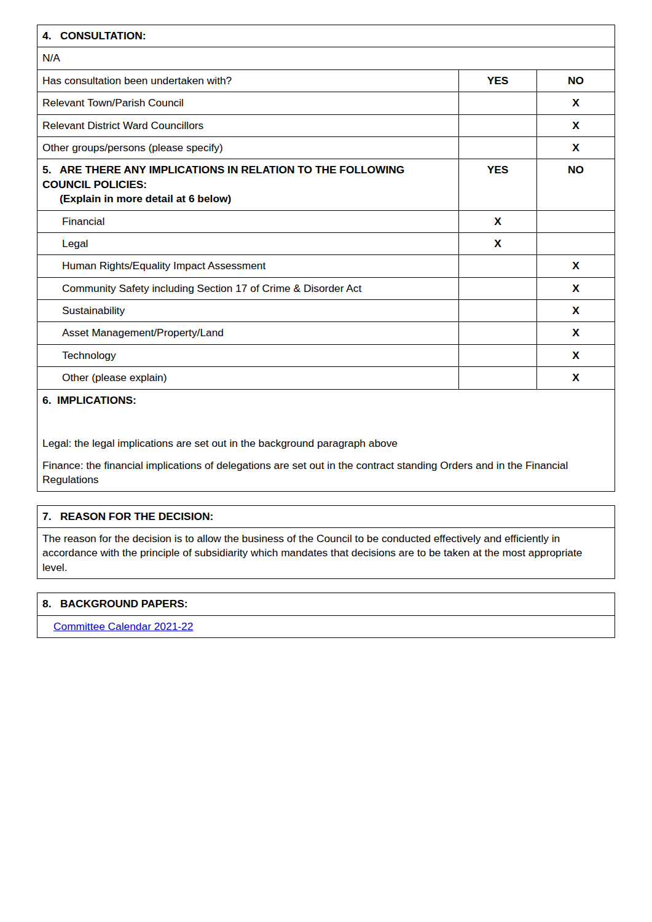| 4. CONSULTATION: |
| N/A |
| Has consultation been undertaken with? | YES | NO |
| Relevant Town/Parish Council | | X |
| Relevant District Ward Councillors | | X |
| Other groups/persons (please specify) | | X |
| 5. ARE THERE ANY IMPLICATIONS IN RELATION TO THE FOLLOWING COUNCIL POLICIES: (Explain in more detail at 6 below) | YES | NO |
| Financial | X | |
| Legal | X | |
| Human Rights/Equality Impact Assessment | | X |
| Community Safety including Section 17 of Crime & Disorder Act | | X |
| Sustainability | | X |
| Asset Management/Property/Land | | X |
| Technology | | X |
| Other (please explain) | | X |
| 6. IMPLICATIONS: Legal: the legal implications are set out in the background paragraph above Finance: the financial implications of delegations are set out in the contract standing Orders and in the Financial Regulations |
| 7. REASON FOR THE DECISION: |
| The reason for the decision is to allow the business of the Council to be conducted effectively and efficiently in accordance with the principle of subsidiarity which mandates that decisions are to be taken at the most appropriate level. |
| 8. BACKGROUND PAPERS: |
| Committee Calendar 2021-22 |